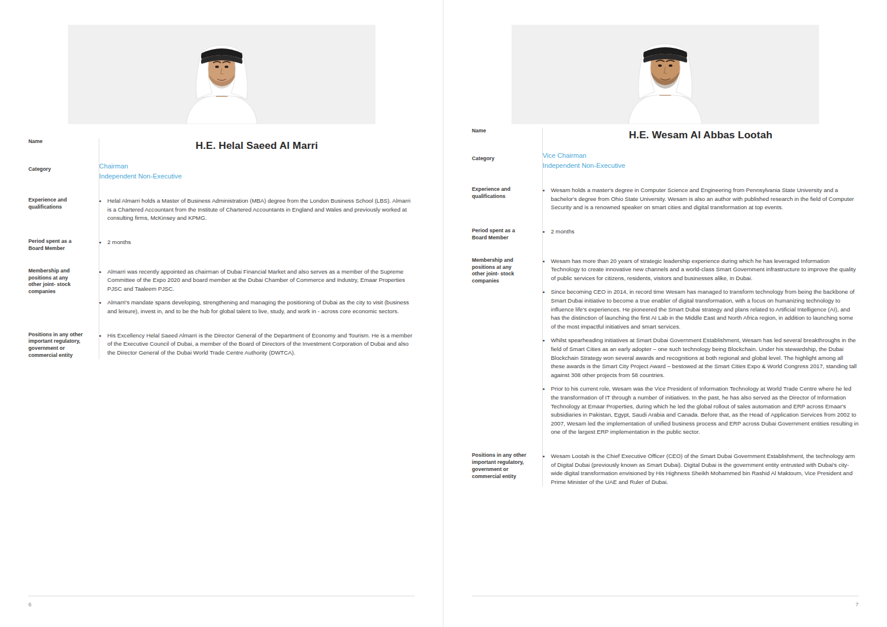placeholder
| Name | | H.E. Helal Saeed Al Marri |
| Category | | Chairman Independent Non-Executive |
| Experience and qualifications | | Helal Almarri holds a Master of Business Administration (MBA) degree from the London Business School (LBS). Almarri is a Chartered Accountant from the Institute of Chartered Accountants in England and Wales and previously worked at consulting firms, McKinsey and KPMG. |
| Period spent as a Board Member | | 2 months |
| Membership and positions at any other joint- stock companies | | Almarri was recently appointed as chairman of Dubai Financial Market and also serves as a member of the Supreme Committee of the Expo 2020 and board member at the Dubai Chamber of Commerce and Industry, Emaar Properties PJSC and Taaleem PJSC. Almarri's mandate spans developing, strengthening and managing the positioning of Dubai as the city to visit (business and leisure), invest in, and to be the hub for global talent to live, study, and work in - across core economic sectors. |
| Positions in any other important regulatory, government or commercial entity | | His Excellency Helal Saeed Almarri is the Director General of the Department of Economy and Tourism. He is a member of the Executive Council of Dubai, a member of the Board of Directors of the Investment Corporation of Dubai and also the Director General of the Dubai World Trade Centre Authority (DWTCA). |
6
| Name | | H.E. Wesam Al Abbas Lootah |
| Category | | Vice Chairman Independent Non-Executive |
| Experience and qualifications | | Wesam holds a master's degree in Computer Science and Engineering from Pennsylvania State University and a bachelor's degree from Ohio State University. Wesam is also an author with published research in the field of Computer Security and is a renowned speaker on smart cities and digital transformation at top events. |
| Period spent as a Board Member | | 2 months |
| Membership and positions at any other joint- stock companies | | Wesam has more than 20 years of strategic leadership experience during which he has leveraged Information Technology to create innovative new channels and a world-class Smart Government infrastructure to improve the quality of public services for citizens, residents, visitors and businesses alike, in Dubai. Since becoming CEO in 2014, in record time Wesam has managed to transform technology from being the backbone of Smart Dubai initiative to become a true enabler of digital transformation, with a focus on humanizing technology to influence life's experiences. He pioneered the Smart Dubai strategy and plans related to Artificial Intelligence (AI), and has the distinction of launching the first AI Lab in the Middle East and North Africa region, in addition to launching some of the most impactful initiatives and smart services. Whilst spearheading initiatives at Smart Dubai Government Establishment, Wesam has led several breakthroughs in the field of Smart Cities as an early adopter – one such technology being Blockchain. Under his stewardship, the Dubai Blockchain Strategy won several awards and recognitions at both regional and global level. The highlight among all these awards is the Smart City Project Award – bestowed at the Smart Cities Expo & World Congress 2017, standing tall against 308 other projects from 58 countries. Prior to his current role, Wesam was the Vice President of Information Technology at World Trade Centre where he led the transformation of IT through a number of initiatives. In the past, he has also served as the Director of Information Technology at Emaar Properties, during which he led the global rollout of sales automation and ERP across Emaar's subsidiaries in Pakistan, Egypt, Saudi Arabia and Canada. Before that, as the Head of Application Services from 2002 to 2007, Wesam led the implementation of unified business process and ERP across Dubai Government entities resulting in one of the largest ERP implementation in the public sector. |
| Positions in any other important regulatory, government or commercial entity | | Wesam Lootah is the Chief Executive Officer (CEO) of the Smart Dubai Government Establishment, the technology arm of Digital Dubai (previously known as Smart Dubai). Digital Dubai is the government entity entrusted with Dubai's city-wide digital transformation envisioned by His Highness Sheikh Mohammed bin Rashid Al Maktoum, Vice President and Prime Minister of the UAE and Ruler of Dubai. |
7